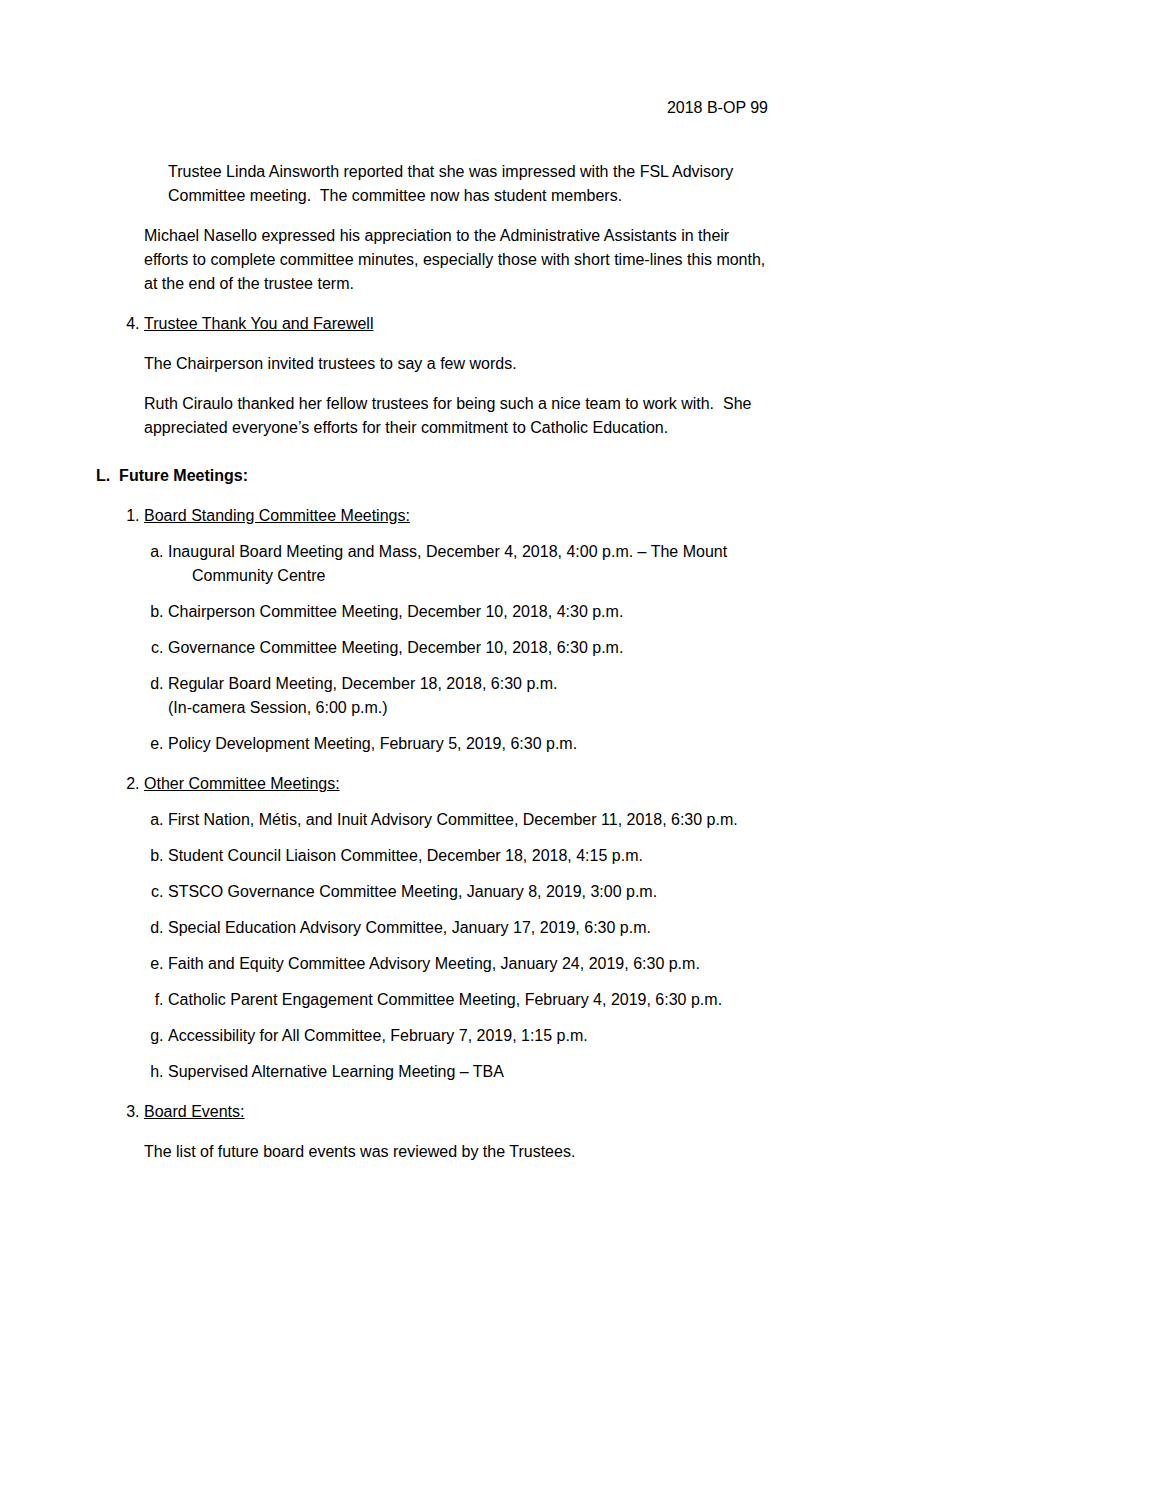2018 B-OP 99
Trustee Linda Ainsworth reported that she was impressed with the FSL Advisory Committee meeting. The committee now has student members.
Michael Nasello expressed his appreciation to the Administrative Assistants in their efforts to complete committee minutes, especially those with short time-lines this month, at the end of the trustee term.
Trustee Thank You and Farewell
The Chairperson invited trustees to say a few words.
Ruth Ciraulo thanked her fellow trustees for being such a nice team to work with. She appreciated everyone’s efforts for their commitment to Catholic Education.
L. Future Meetings:
Board Standing Committee Meetings:
Inaugural Board Meeting and Mass, December 4, 2018, 4:00 p.m. – The Mount Community Centre
Chairperson Committee Meeting, December 10, 2018, 4:30 p.m.
Governance Committee Meeting, December 10, 2018, 6:30 p.m.
Regular Board Meeting, December 18, 2018, 6:30 p.m.
(In-camera Session, 6:00 p.m.)
Policy Development Meeting, February 5, 2019, 6:30 p.m.
Other Committee Meetings:
First Nation, Métis, and Inuit Advisory Committee, December 11, 2018, 6:30 p.m.
Student Council Liaison Committee, December 18, 2018, 4:15 p.m.
STSCO Governance Committee Meeting, January 8, 2019, 3:00 p.m.
Special Education Advisory Committee, January 17, 2019, 6:30 p.m.
Faith and Equity Committee Advisory Meeting, January 24, 2019, 6:30 p.m.
Catholic Parent Engagement Committee Meeting, February 4, 2019, 6:30 p.m.
Accessibility for All Committee, February 7, 2019, 1:15 p.m.
Supervised Alternative Learning Meeting – TBA
Board Events:
The list of future board events was reviewed by the Trustees.